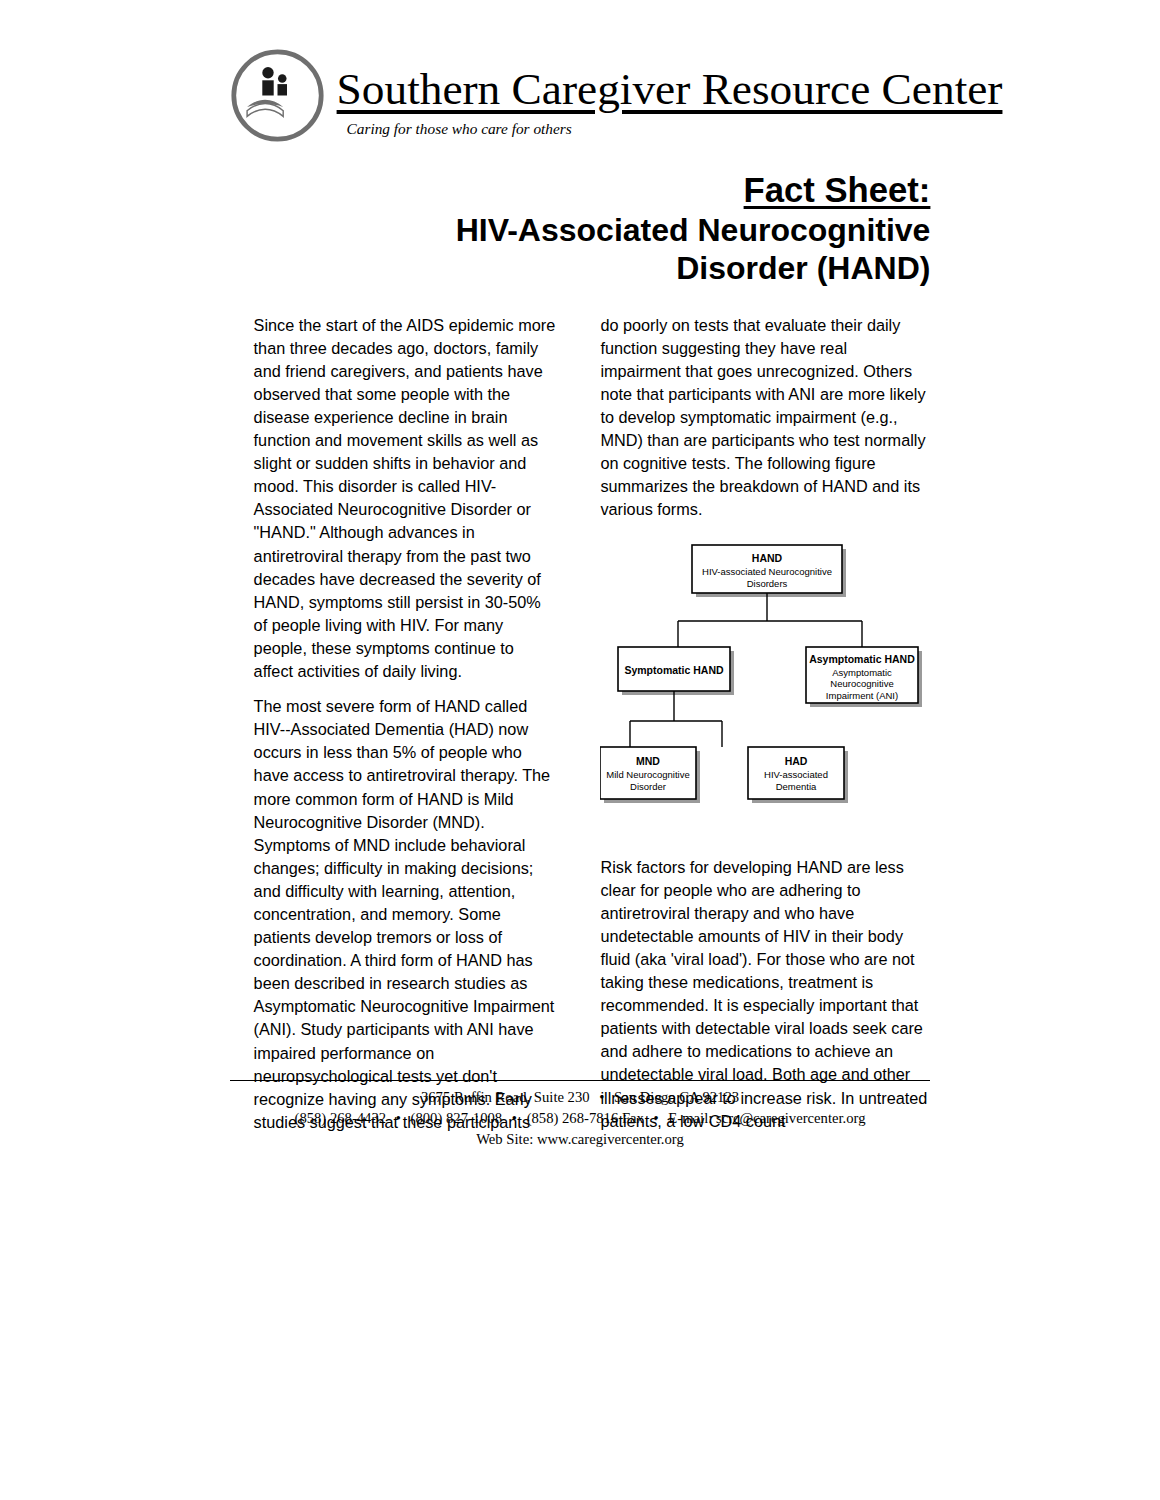Southern Caregiver Resource Center
Caring for those who care for others
Fact Sheet:
HIV-Associated Neurocognitive
Disorder (HAND)
Since the start of the AIDS epidemic more than three decades ago, doctors, family and friend caregivers, and patients have observed that some people with the disease experience decline in brain function and movement skills as well as slight or sudden shifts in behavior and mood. This disorder is called HIV- Associated Neurocognitive Disorder or "HAND." Although advances in antiretroviral therapy from the past two decades have decreased the severity of HAND, symptoms still persist in 30-50% of people living with HIV. For many people, these symptoms continue to affect activities of daily living.
The most severe form of HAND called HIV--Associated Dementia (HAD) now occurs in less than 5% of people who have access to antiretroviral therapy. The more common form of HAND is Mild Neurocognitive Disorder (MND). Symptoms of MND include behavioral changes; difficulty in making decisions; and difficulty with learning, attention, concentration, and memory. Some patients develop tremors or loss of coordination. A third form of HAND has been described in research studies as Asymptomatic Neurocognitive Impairment (ANI). Study participants with ANI have impaired performance on neuropsychological tests yet don't recognize having any symptoms. Early studies suggest that these participants
do poorly on tests that evaluate their daily function suggesting they have real impairment that goes unrecognized. Others note that participants with ANI are more likely to develop symptomatic impairment (e.g., MND) than are participants who test normally on cognitive tests. The following figure summarizes the breakdown of HAND and its various forms.
HAND HIV-associated Neurocognitive Disorders Symptomatic HAND Asymptomatic HAND Asymptomatic Neurocognitive Impairment (ANI) MND Mild Neurocognitive Disorder HAD HIV-associated Dementia
Risk factors for developing HAND are less clear for people who are adhering to antiretroviral therapy and who have undetectable amounts of HIV in their body fluid (aka 'viral load'). For those who are not taking these medications, treatment is recommended. It is especially important that patients with detectable viral loads seek care and adhere to medications to achieve an undetectable viral load. Both age and other illnesses appear to increase risk. In untreated patients, a low CD4 count
3675 Ruffin Road, Suite 230 • San Diego CA 92123
(858) 268-4432 • (800) 827-1008 • (858) 268-7816 Fax • E-mail: scrc@caregivercenter.org
Web Site: www.caregivercenter.org